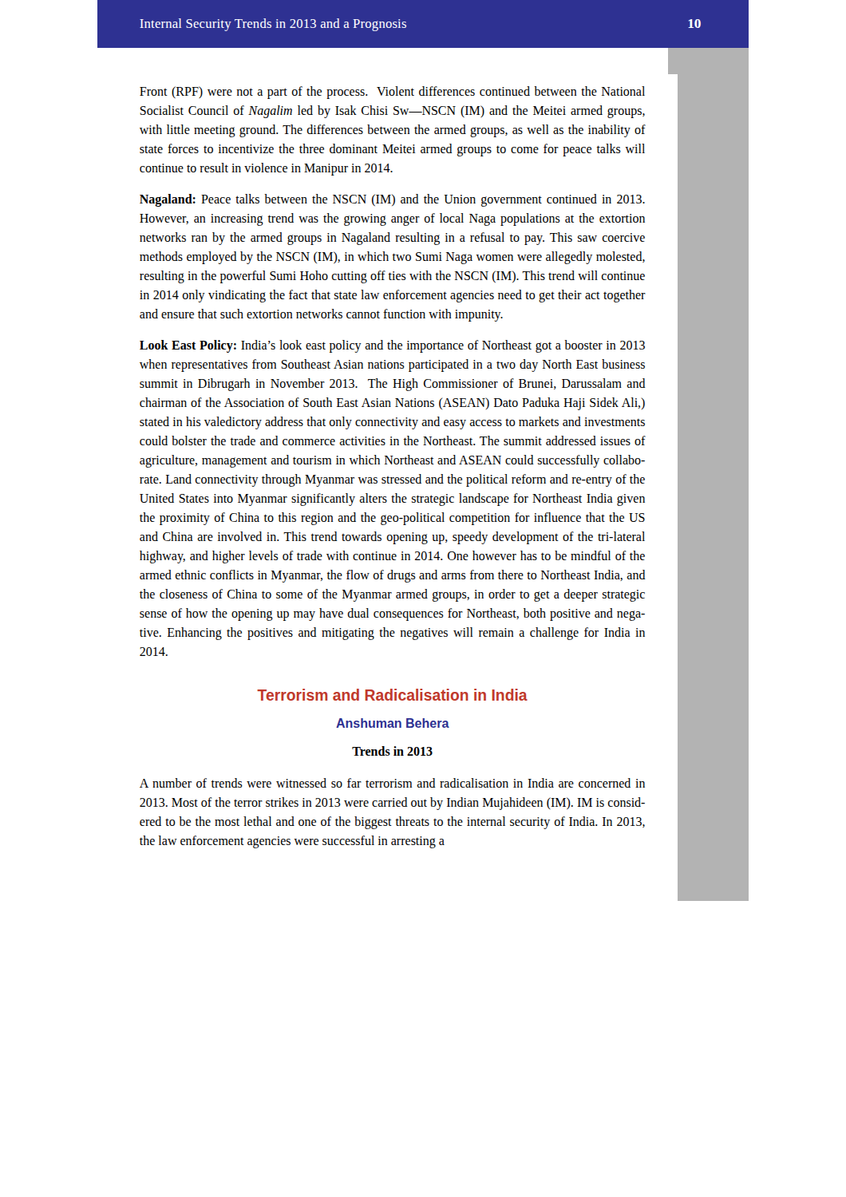Internal Security Trends in 2013 and a Prognosis
10
Front (RPF) were not a part of the process. Violent differences continued between the National Socialist Council of Nagalim led by Isak Chisi Sw—NSCN (IM) and the Meitei armed groups, with little meeting ground. The differences between the armed groups, as well as the inability of state forces to incentivize the three dominant Meitei armed groups to come for peace talks will continue to result in violence in Manipur in 2014.
Nagaland: Peace talks between the NSCN (IM) and the Union government continued in 2013. However, an increasing trend was the growing anger of local Naga populations at the extortion networks ran by the armed groups in Nagaland resulting in a refusal to pay. This saw coercive methods employed by the NSCN (IM), in which two Sumi Naga women were allegedly molested, resulting in the powerful Sumi Hoho cutting off ties with the NSCN (IM). This trend will continue in 2014 only vindicating the fact that state law enforcement agencies need to get their act together and ensure that such extortion networks cannot function with impunity.
Look East Policy: India’s look east policy and the importance of Northeast got a booster in 2013 when representatives from Southeast Asian nations participated in a two day North East business summit in Dibrugarh in November 2013. The High Commissioner of Brunei, Darussalam and chairman of the Association of South East Asian Nations (ASEAN) Dato Paduka Haji Sidek Ali,) stated in his valedictory address that only connectivity and easy access to markets and investments could bolster the trade and commerce activities in the Northeast. The summit addressed issues of agriculture, management and tourism in which Northeast and ASEAN could successfully collaborate. Land connectivity through Myanmar was stressed and the political reform and re-entry of the United States into Myanmar significantly alters the strategic landscape for Northeast India given the proximity of China to this region and the geo-political competition for influence that the US and China are involved in. This trend towards opening up, speedy development of the tri-lateral highway, and higher levels of trade with continue in 2014. One however has to be mindful of the armed ethnic conflicts in Myanmar, the flow of drugs and arms from there to Northeast India, and the closeness of China to some of the Myanmar armed groups, in order to get a deeper strategic sense of how the opening up may have dual consequences for Northeast, both positive and negative. Enhancing the positives and mitigating the negatives will remain a challenge for India in 2014.
Terrorism and Radicalisation in India
Anshuman Behera
Trends in 2013
A number of trends were witnessed so far terrorism and radicalisation in India are concerned in 2013. Most of the terror strikes in 2013 were carried out by Indian Mujahideen (IM). IM is considered to be the most lethal and one of the biggest threats to the internal security of India. In 2013, the law enforcement agencies were successful in arresting a